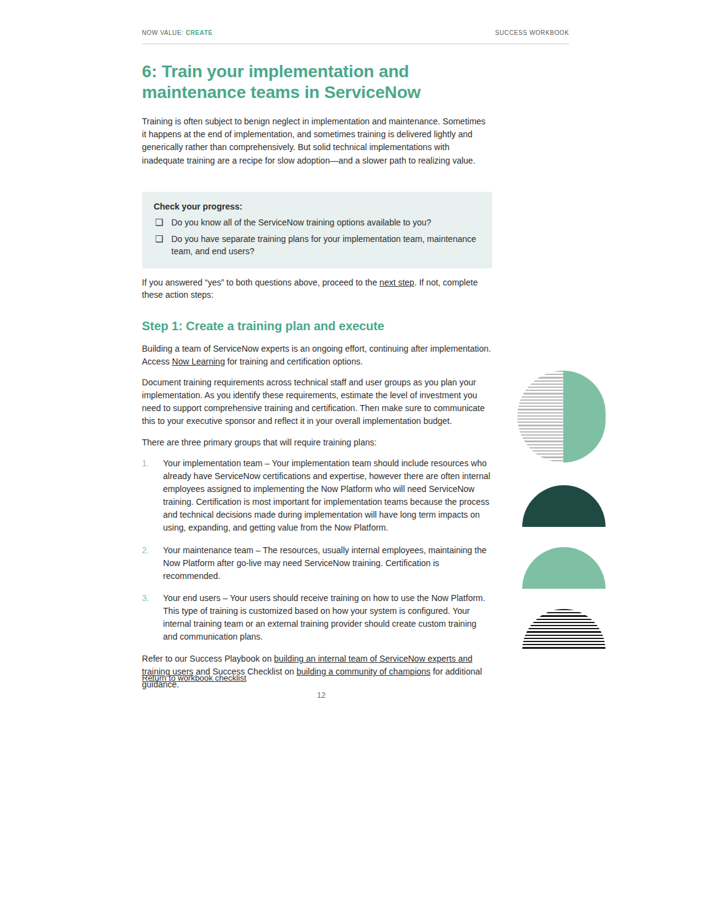NOW VALUE: CREATE
SUCCESS WORKBOOK
6: Train your implementation and maintenance teams in ServiceNow
Training is often subject to benign neglect in implementation and maintenance. Sometimes it happens at the end of implementation, and sometimes training is delivered lightly and generically rather than comprehensively. But solid technical implementations with inadequate training are a recipe for slow adoption—and a slower path to realizing value.
Check your progress:
Do you know all of the ServiceNow training options available to you?
Do you have separate training plans for your implementation team, maintenance team, and end users?
If you answered “yes” to both questions above, proceed to the next step. If not, complete these action steps:
Step 1: Create a training plan and execute
Building a team of ServiceNow experts is an ongoing effort, continuing after implementation. Access Now Learning for training and certification options.
Document training requirements across technical staff and user groups as you plan your implementation. As you identify these requirements, estimate the level of investment you need to support comprehensive training and certification. Then make sure to communicate this to your executive sponsor and reflect it in your overall implementation budget.
There are three primary groups that will require training plans:
Your implementation team – Your implementation team should include resources who already have ServiceNow certifications and expertise, however there are often internal employees assigned to implementing the Now Platform who will need ServiceNow training. Certification is most important for implementation teams because the process and technical decisions made during implementation will have long term impacts on using, expanding, and getting value from the Now Platform.
Your maintenance team – The resources, usually internal employees, maintaining the Now Platform after go-live may need ServiceNow training. Certification is recommended.
Your end users – Your users should receive training on how to use the Now Platform. This type of training is customized based on how your system is configured. Your internal training team or an external training provider should create custom training and communication plans.
Refer to our Success Playbook on building an internal team of ServiceNow experts and training users and Success Checklist on building a community of champions for additional guidance.
Return to workbook checklist
12